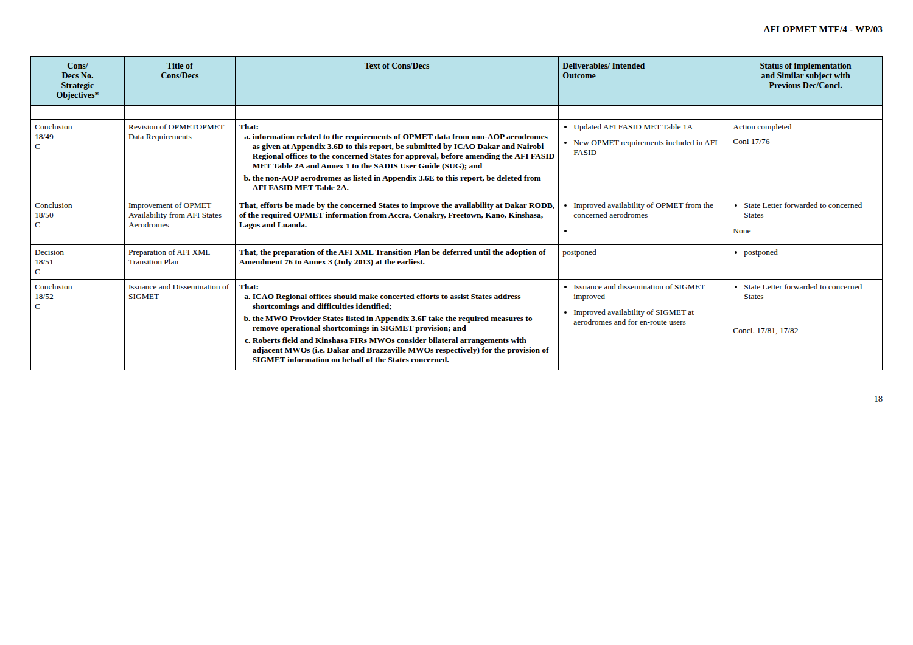AFI OPMET MTF/4 - WP/03
| Cons/ Decs No. Strategic Objectives* | Title of Cons/Decs | Text of Cons/Decs | Deliverables/ Intended Outcome | Status of implementation and Similar subject with Previous Dec/Concl. |
| --- | --- | --- | --- | --- |
| Conclusion 18/49 C | Revision of OPMETOPMET Data Requirements | That: information related to the requirements of OPMET data from non-AOP aerodromes as given at Appendix 3.6D to this report, be submitted by ICAO Dakar and Nairobi Regional offices to the concerned States for approval, before amending the AFI FASID MET Table 2A and Annex 1 to the SADIS User Guide (SUG); and the non-AOP aerodromes as listed in Appendix 3.6E to this report, be deleted from AFI FASID MET Table 2A. | Updated AFI FASID MET Table 1A New OPMET requirements included in AFI FASID | Action completed Conl 17/76 |
| Conclusion 18/50 C | Improvement of OPMET Availability from AFI States Aerodromes | That, efforts be made by the concerned States to improve the availability at Dakar RODB, of the required OPMET information from Accra, Conakry, Freetown, Kano, Kinshasa, Lagos and Luanda. | Improved availability of OPMET from the concerned aerodromes | State Letter forwarded to concerned States None |
| Decision 18/51 C | Preparation of AFI XML Transition Plan | That, the preparation of the AFI XML Transition Plan be deferred until the adoption of Amendment 76 to Annex 3 (July 2013) at the earliest. | postponed | postponed |
| Conclusion 18/52 C | Issuance and Dissemination of SIGMET | That: ICAO Regional offices should make concerted efforts to assist States address shortcomings and difficulties identified; the MWO Provider States listed in Appendix 3.6F take the required measures to remove operational shortcomings in SIGMET provision; and Roberts field and Kinshasa FIRs MWOs consider bilateral arrangements with adjacent MWOs (i.e. Dakar and Brazzaville MWOs respectively) for the provision of SIGMET information on behalf of the States concerned. | Issuance and dissemination of SIGMET improved Improved availability of SIGMET at aerodromes and for en-route users | State Letter forwarded to concerned States Concl. 17/81, 17/82 |
18